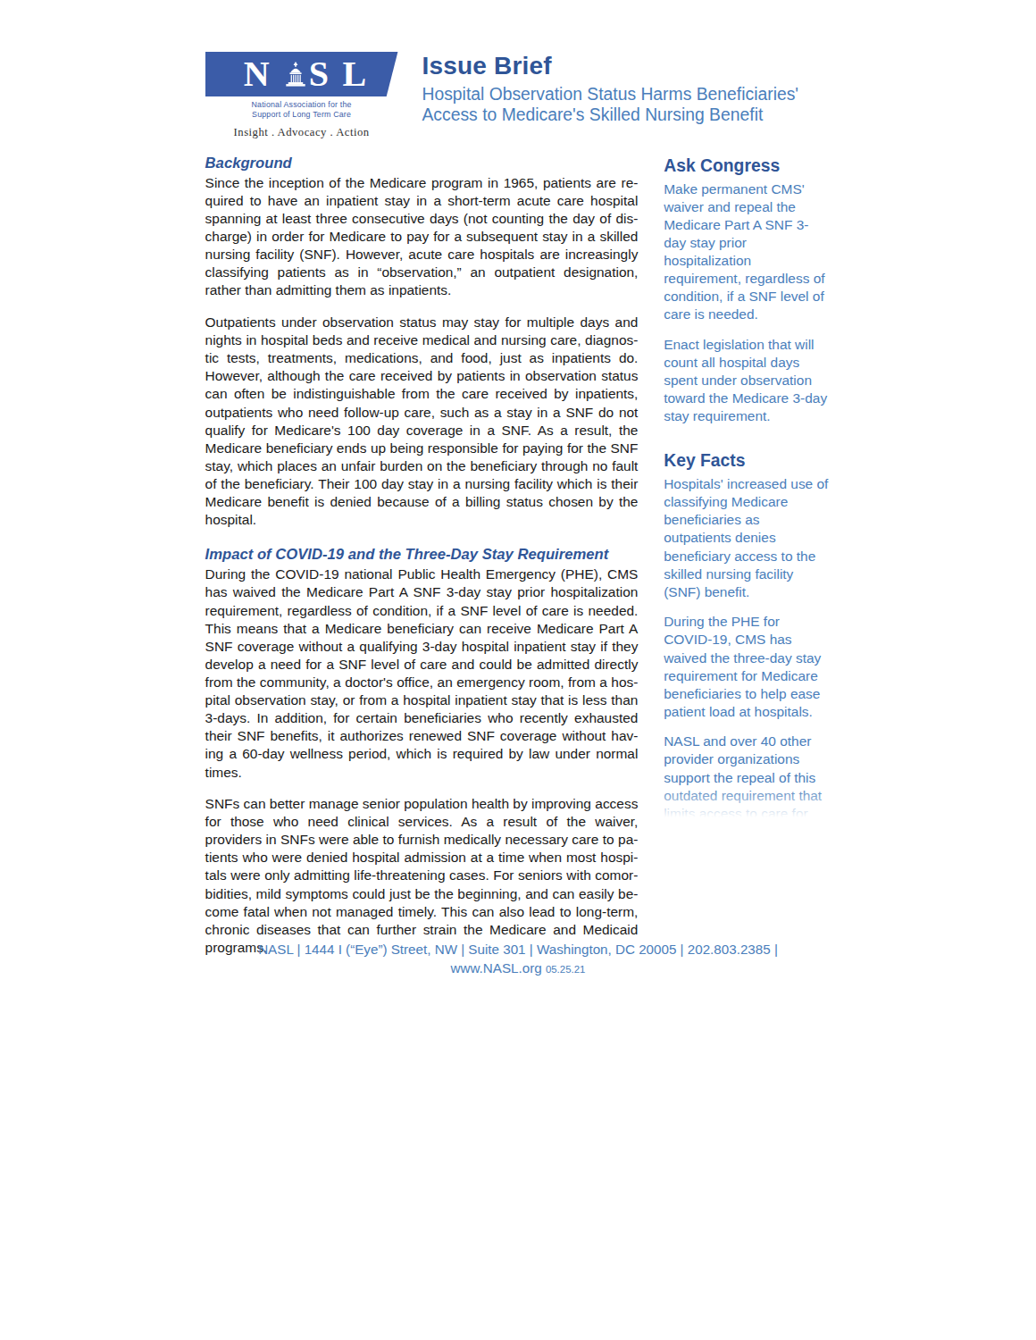N SL
National Association for the
Support of Long Term Care
Insight . Advocacy . Action
Issue Brief
Hospital Observation Status Harms Beneficiaries'
Access to Medicare's Skilled Nursing Benefit
Background
Since the inception of the Medicare program in 1965, patients are required to have an inpatient stay in a short-term acute care hospital spanning at least three consecutive days (not counting the day of discharge) in order for Medicare to pay for a subsequent stay in a skilled nursing facility (SNF). However, acute care hospitals are increasingly classifying patients as in “observation,” an outpatient designation, rather than admitting them as inpatients.
Outpatients under observation status may stay for multiple days and nights in hospital beds and receive medical and nursing care, diagnostic tests, treatments, medications, and food, just as inpatients do. However, although the care received by patients in observation status can often be indistinguishable from the care received by inpatients, outpatients who need follow-up care, such as a stay in a SNF do not qualify for Medicare's 100 day coverage in a SNF. As a result, the Medicare beneficiary ends up being responsible for paying for the SNF stay, which places an unfair burden on the beneficiary through no fault of the beneficiary. Their 100 day stay in a nursing facility which is their Medicare benefit is denied because of a billing status chosen by the hospital.
Impact of COVID-19 and the Three-Day Stay Requirement
During the COVID-19 national Public Health Emergency (PHE), CMS has waived the Medicare Part A SNF 3-day stay prior hospitalization requirement, regardless of condition, if a SNF level of care is needed. This means that a Medicare beneficiary can receive Medicare Part A SNF coverage without a qualifying 3-day hospital inpatient stay if they develop a need for a SNF level of care and could be admitted directly from the community, a doctor's office, an emergency room, from a hospital observation stay, or from a hospital inpatient stay that is less than 3-days. In addition, for certain beneficiaries who recently exhausted their SNF benefits, it authorizes renewed SNF coverage without having a 60-day wellness period, which is required by law under normal times.
SNFs can better manage senior population health by improving access for those who need clinical services. As a result of the waiver, providers in SNFs were able to furnish medically necessary care to patients who were denied hospital admission at a time when most hospitals were only admitting life-threatening cases. For seniors with comorbidities, mild symptoms could just be the beginning, and can easily become fatal when not managed timely. This can also lead to long-term, chronic diseases that can further strain the Medicare and Medicaid programs.
Ask Congress
Make permanent CMS' waiver and repeal the Medicare Part A SNF 3-day stay prior hospitalization requirement, regardless of condition, if a SNF level of care is needed.
Enact legislation that will count all hospital days spent under observation toward the Medicare 3-day stay requirement.
Key Facts
Hospitals' increased use of classifying Medicare beneficiaries as outpatients denies beneficiary access to the skilled nursing facility (SNF) benefit.
During the PHE for COVID-19, CMS has waived the three-day stay requirement for Medicare beneficiaries to help ease patient load at hospitals.
NASL and over 40 other provider organizations support the repeal of this outdated requirement that limits access to care for Medicare beneficiaries
NASL | 1444 I (“Eye”) Street, NW | Suite 301 | Washington, DC 20005 | 202.803.2385 |
www.NASL.org 05.25.21